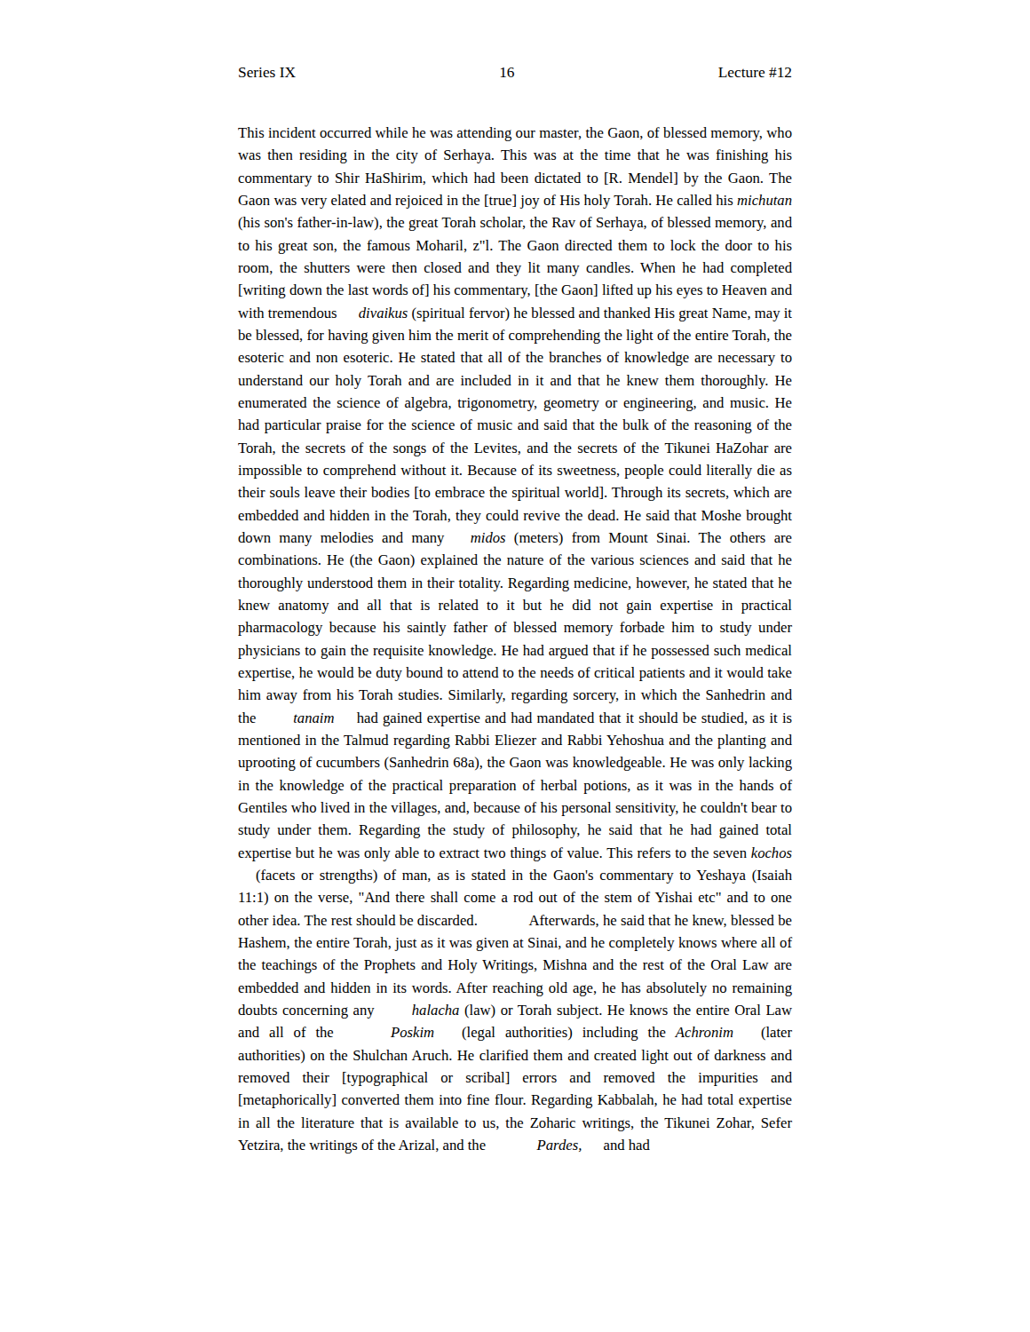Series IX
16
Lecture #12
This incident occurred while he was attending our master, the Gaon, of blessed memory, who was then residing in the city of Serhaya. This was at the time that he was finishing his commentary to Shir HaShirim, which had been dictated to [R. Mendel] by the Gaon. The Gaon was very elated and rejoiced in the [true] joy of His holy Torah. He called his michutan (his son's father-in-law), the great Torah scholar, the Rav of Serhaya, of blessed memory, and to his great son, the famous Moharil, z"l. The Gaon directed them to lock the door to his room, the shutters were then closed and they lit many candles. When he had completed [writing down the last words of] his commentary, [the Gaon] lifted up his eyes to Heaven and with tremendous divaikus (spiritual fervor) he blessed and thanked His great Name, may it be blessed, for having given him the merit of comprehending the light of the entire Torah, the esoteric and non esoteric. He stated that all of the branches of knowledge are necessary to understand our holy Torah and are included in it and that he knew them thoroughly. He enumerated the science of algebra, trigonometry, geometry or engineering, and music. He had particular praise for the science of music and said that the bulk of the reasoning of the Torah, the secrets of the songs of the Levites, and the secrets of the Tikunei HaZohar are impossible to comprehend without it. Because of its sweetness, people could literally die as their souls leave their bodies [to embrace the spiritual world]. Through its secrets, which are embedded and hidden in the Torah, they could revive the dead. He said that Moshe brought down many melodies and many midos (meters) from Mount Sinai. The others are combinations. He (the Gaon) explained the nature of the various sciences and said that he thoroughly understood them in their totality. Regarding medicine, however, he stated that he knew anatomy and all that is related to it but he did not gain expertise in practical pharmacology because his saintly father of blessed memory forbade him to study under physicians to gain the requisite knowledge. He had argued that if he possessed such medical expertise, he would be duty bound to attend to the needs of critical patients and it would take him away from his Torah studies. Similarly, regarding sorcery, in which the Sanhedrin and the tanaim had gained expertise and had mandated that it should be studied, as it is mentioned in the Talmud regarding Rabbi Eliezer and Rabbi Yehoshua and the planting and uprooting of cucumbers (Sanhedrin 68a), the Gaon was knowledgeable. He was only lacking in the knowledge of the practical preparation of herbal potions, as it was in the hands of Gentiles who lived in the villages, and, because of his personal sensitivity, he couldn't bear to study under them. Regarding the study of philosophy, he said that he had gained total expertise but he was only able to extract two things of value. This refers to the seven kochos (facets or strengths) of man, as is stated in the Gaon's commentary to Yeshaya (Isaiah 11:1) on the verse, "And there shall come a rod out of the stem of Yishai etc" and to one other idea. The rest should be discarded. Afterwards, he said that he knew, blessed be Hashem, the entire Torah, just as it was given at Sinai, and he completely knows where all of the teachings of the Prophets and Holy Writings, Mishna and the rest of the Oral Law are embedded and hidden in its words. After reaching old age, he has absolutely no remaining doubts concerning any halacha (law) or Torah subject. He knows the entire Oral Law and all of the Poskim (legal authorities) including the Achronim (later authorities) on the Shulchan Aruch. He clarified them and created light out of darkness and removed their [typographical or scribal] errors and removed the impurities and [metaphorically] converted them into fine flour. Regarding Kabbalah, he had total expertise in all the literature that is available to us, the Zoharic writings, the Tikunei Zohar, Sefer Yetzira, the writings of the Arizal, and the Pardes, and had